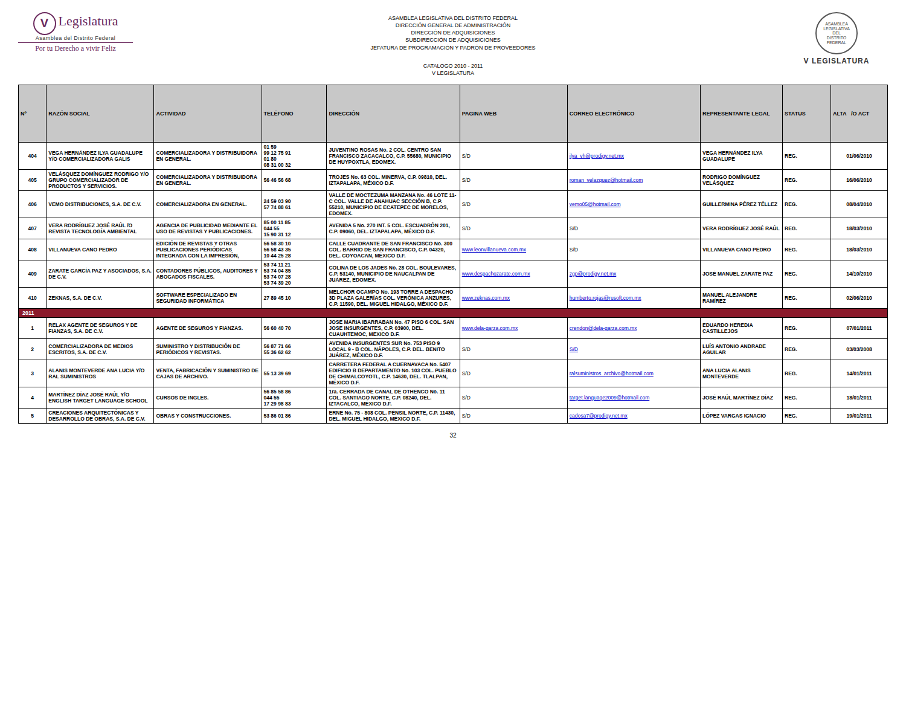VLegislatura
Asamblea del Distrito Federal
Por tu Derecho a vivir Feliz
ASAMBLEA LEGISLATIVA DEL DISTRITO FEDERAL
DIRECCIÓN GENERAL DE ADMINISTRACIÓN
DIRECCIÓN DE ADQUISICIONES
SUBDIRECCIÓN DE ADQUISICIONES
JEFATURA DE PROGRAMACIÓN Y PADRÓN DE PROVEEDORES
CATALOGO 2010 - 2011
V LEGISLATURA
ASAMBLEA LEGISLATIVA
DEL
DISTRITO FEDERAL
V LEGISLATURA
| Nº | RAZÓN SOCIAL | ACTIVIDAD | TELÉFONO | DIRECCIÓN | PAGINA WEB | CORREO ELECTRÓNICO | REPRESENTANTE LEGAL | STATUS | ALTA /O ACT |
| --- | --- | --- | --- | --- | --- | --- | --- | --- | --- |
| 404 | VEGA HERNÁNDEZ ILYA GUADALUPE Y/O COMERCIALIZADORA GALIS | COMERCIALIZADORA Y DISTRIBUIDORA EN GENERAL. | 01 59 99 12 75 91 01 80 08 31 00 32 | JUVENTINO ROSAS No. 2 COL. CENTRO SAN FRANCISCO ZACACALCO, C.P. 55680, MUNICIPIO DE HUYPOXTLA, EDOMEX. | S/D | ilya_vh@prodigy.net.mx | VEGA HERNÁNDEZ ILYA GUADALUPE | REG. | 01/06/2010 |
| 405 | VELÁSQUEZ DOMÍNGUEZ RODRIGO Y/O GRUPO COMERCIALIZADOR DE PRODUCTOS Y SERVICIOS. | COMERCIALIZADORA Y DISTRIBUIDORA EN GENERAL. | 56 46 56 68 | TROJES No. 63 COL. MINERVA, C.P. 09810, DEL. IZTAPALAPA, MÉXICO D.F. | S/D | roman_velazquez@hotmail.com | RODRIGO DOMÍNGUEZ VELÁSQUEZ | REG. | 16/06/2010 |
| 406 | VEMO DISTRIBUCIONES, S.A. DE C.V. | COMERCIALIZADORA EN GENERAL. | 24 59 03 90 57 74 88 61 | VALLE DE MOCTEZUMA MANZANA No. 46 LOTE 11-C COL. VALLE DE ANAHUAC SECCIÓN B, C.P. 55210, MUNICIPIO DE ECATEPEC DE MORELOS, EDOMEX. | S/D | vemo05@hotmail.com | GUILLERMINA PÉREZ TÉLLEZ | REG. | 08/04/2010 |
| 407 | VERA RODRÍGUEZ JOSÉ RAÚL /O REVISTA TECNOLOGÍA AMBIENTAL | AGENCIA DE PUBLICIDAD MEDIANTE EL USO DE REVISTAS Y PUBLICACIONES. | 85 00 11 85 044 55 15 90 31 12 | AVENIDA 5 No. 270 INT. 5 COL. ESCUADRÓN 201, C.P. 09060, DEL. IZTAPALAPA, MÉXICO D.F. | S/D | S/D | VERA RODRÍGUEZ JOSÉ RAÚL | REG. | 18/03/2010 |
| 408 | VILLANUEVA CANO PEDRO | EDICIÓN DE REVISTAS Y OTRAS PUBLICACIONES PERIÓDICAS INTEGRADA CON LA IMPRESIÓN, | 56 58 30 10 56 58 43 35 10 44 25 28 | CALLE CUADRANTE DE SAN FRANCISCO No. 300 COL. BARRIO DE SAN FRANCISCO, C.P. 04320, DEL. COYOACAN, MÉXICO D.F. | www.leonvillanueva.com.mx | S/D | VILLANUEVA CANO PEDRO | REG. | 18/03/2010 |
| 409 | ZARATE GARCÍA PAZ Y ASOCIADOS, S.A. DE C.V. | CONTADORES PÚBLICOS, AUDITORES Y ABOGADOS FISCALES. | 53 74 11 21 53 74 04 85 53 74 07 28 53 74 39 20 | COLINA DE LOS JADES No. 28 COL. BOULEVARES, C.P. 53140, MUNICIPIO DE NAUCALPAN DE JUÁREZ, EDOMEX. | www.despachozarate.com.mx | zgp@prodigy.net.mx | JOSÉ MANUEL ZARATE PAZ | REG. | 14/10/2010 |
| 410 | ZEKNAS, S.A. DE C.V. | SOFTWARE ESPECIALIZADO EN SEGURIDAD INFORMÁTICA | 27 89 45 10 | MELCHOR OCAMPO No. 193 TORRE A DESPACHO 3D PLAZA GALERÍAS COL. VERÓNICA ANZURES, C.P. 11590, DEL. MIGUEL HIDALGO, MÉXICO D.F. | www.zeknas.com.mx | humberto.rojas@rusoft.com.mx | MANUEL ALEJANDRE RAMÍREZ | REG. | 02/06/2010 |
| 2011 |
| 1 | RELAX AGENTE DE SEGUROS Y DE FIANZAS, S.A. DE C.V. | AGENTE DE SEGUROS Y FIANZAS. | 56 60 40 70 | JOSE MARIA IBARRABAN No. 47 PISO 6 COL. SAN JOSE INSURGENTES, C.P. 03900, DEL. CUAUHTEMOC, MEXICO D.F. | www.dela-garza.com.mx | crendon@dela-garza.com.mx | EDUARDO HEREDIA CASTILLEJOS | REG. | 07/01/2011 |
| 2 | COMERCIALIZADORA DE MEDIOS ESCRITOS, S.A. DE C.V. | SUMINISTRO Y DISTRIBUCIÓN DE PERIÓDICOS Y REVISTAS. | 56 87 71 66 55 36 62 62 | AVENIDA INSURGENTES SUR No. 753 PISO 9 LOCAL 9 - B COL. NÁPOLES, C.P. DEL. BENITO JUÁREZ, MÉXICO D.F. | S/D | S/D | LUÍS ANTONIO ANDRADE AGUILAR | REG. | 03/03/2008 |
| 3 | ALANIS MONTEVERDE ANA LUCIA Y/O RAL SUMINISTROS | VENTA, FABRICACIÓN Y SUMINISTRO DE CAJAS DE ARCHIVO. | 55 13 39 69 | CARRETERA FEDERAL A CUERNAVACA No. 5407 EDIFICIO B DEPARTAMENTO No. 103 COL. PUEBLO DE CHIMALCOYOTL, C.P. 14630, DEL. TLALPAN, MÉXICO D.F. | S/D | ralsuministros_archivo@hotmail.com | ANA LUCIA ALANIS MONTEVERDE | REG. | 14/01/2011 |
| 4 | MARTÍNEZ DÍAZ JOSÉ RAÚL Y/O ENGLISH TARGET LANGUAGE SCHOOL | CURSOS DE INGLES. | 56 85 58 86 044 55 17 29 98 83 | 1ra. CERRADA DE CANAL DE OTHENCO No. 11 COL. SANTIAGO NORTE, C.P. 08240, DEL. IZTACALCO, MÉXICO D.F. | S/D | target.language2009@hotmail.com | JOSÉ RAÚL MARTÍNEZ DÍAZ | REG. | 18/01/2011 |
| 5 | CREACIONES ARQUITECTÓNICAS Y DESARROLLO DE OBRAS, S.A. DE C.V. | OBRAS Y CONSTRUCCIONES. | 53 86 01 86 | ERNE No. 75 - 808 COL. PÉNSIL NORTE, C.P. 11430, DEL. MIGUEL HIDALGO, MÉXICO D.F. | S/D | cadosa7@prodigy.net.mx | LÓPEZ VARGAS IGNACIO | REG. | 19/01/2011 |
32